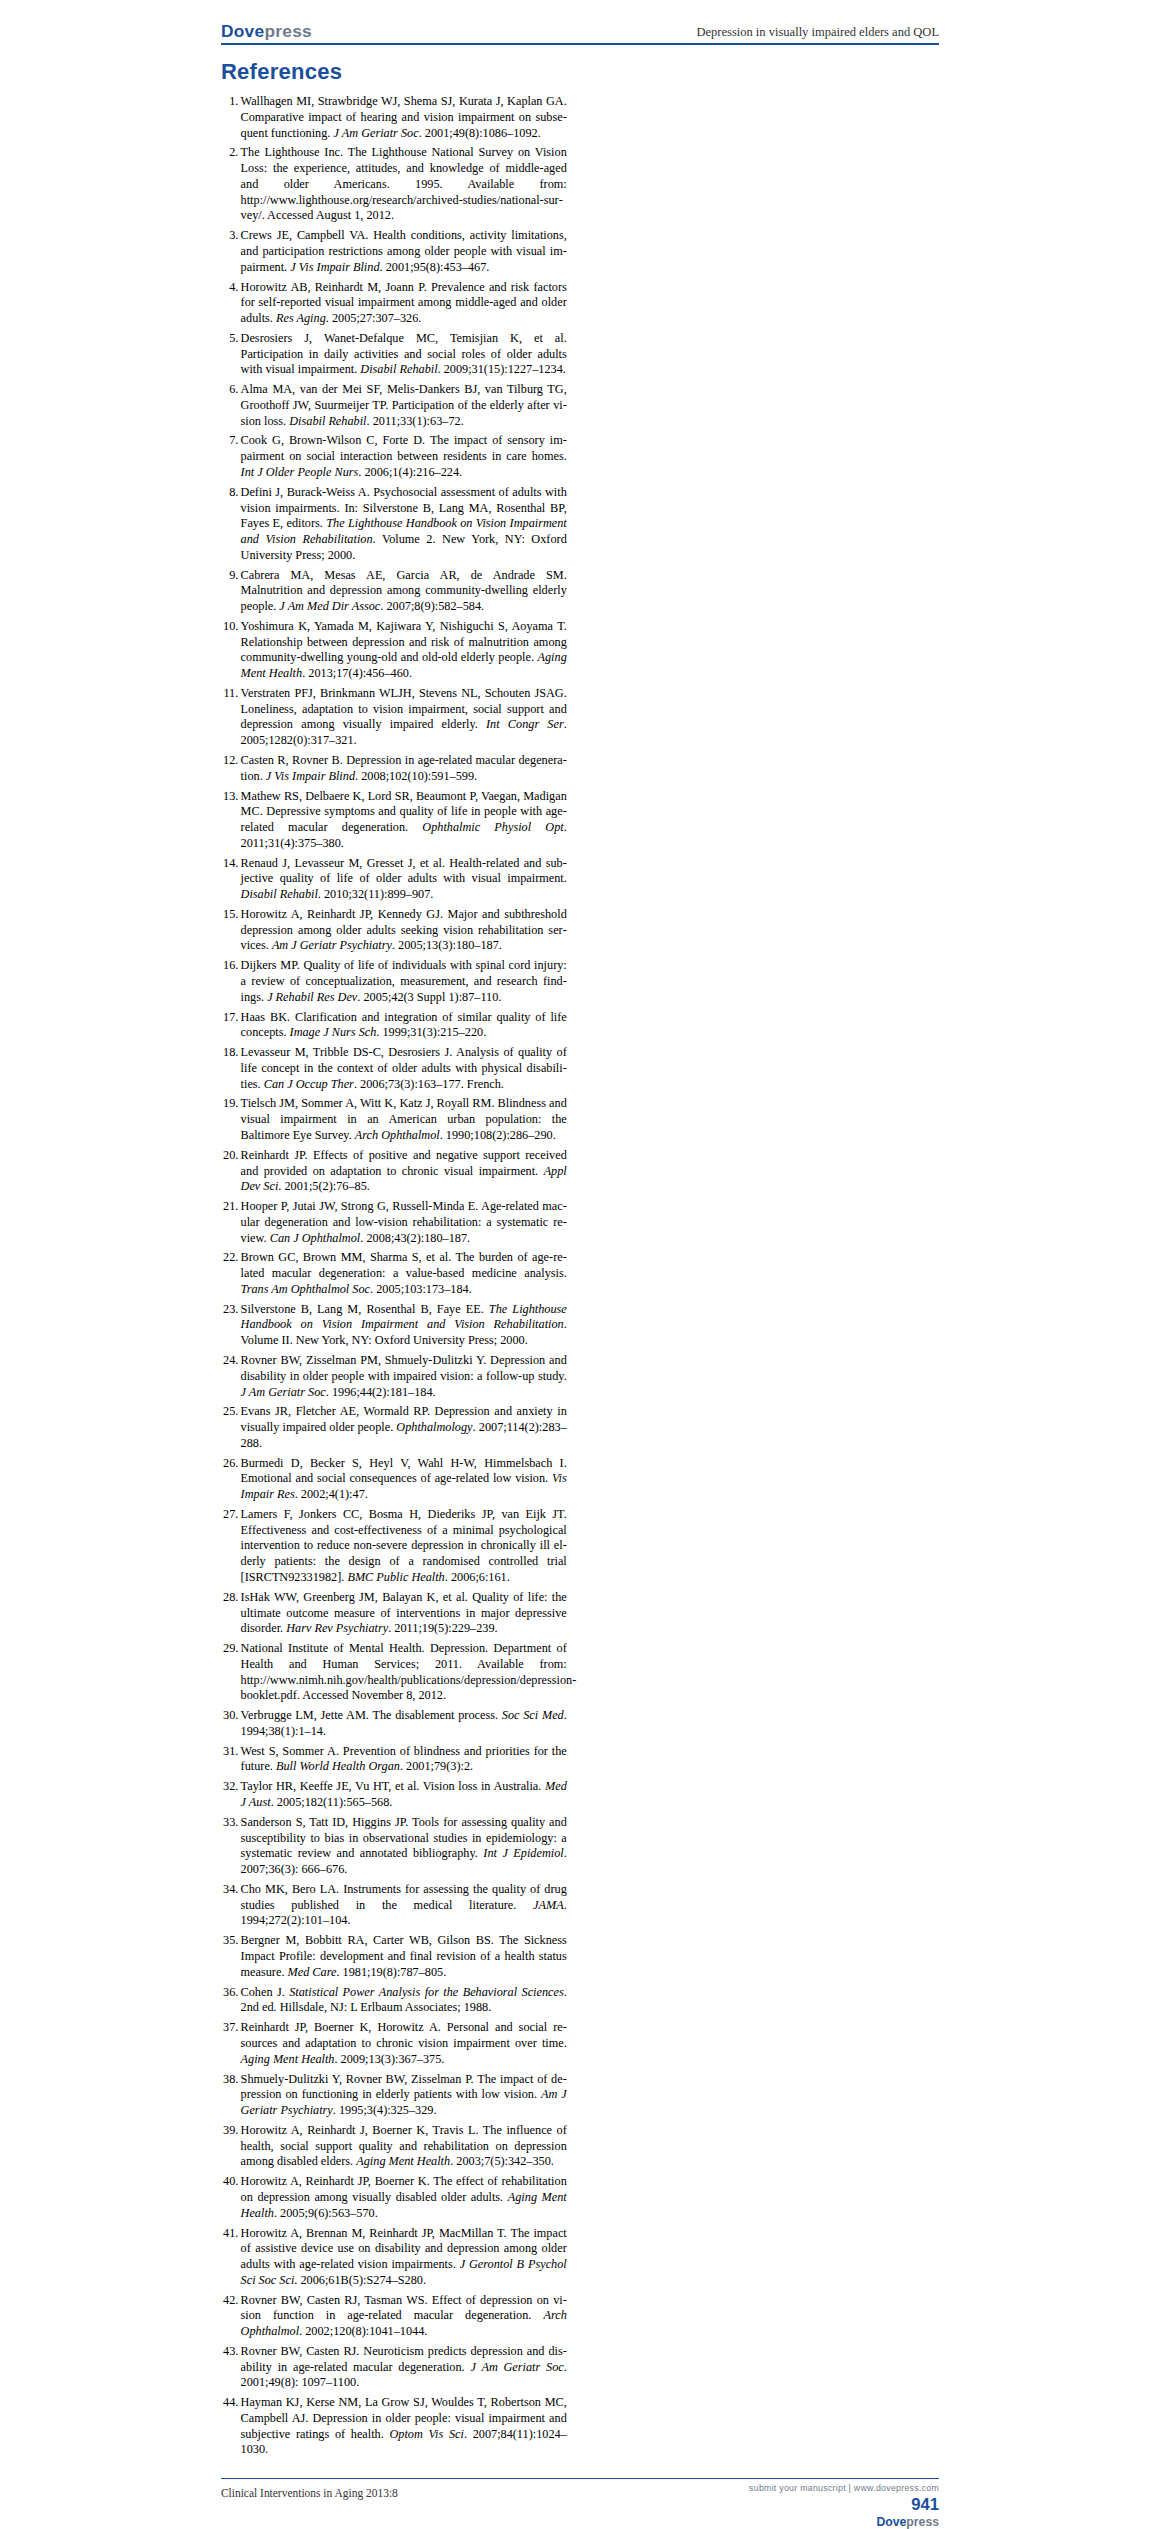Dovepress
Depression in visually impaired elders and QOL
References
Wallhagen MI, Strawbridge WJ, Shema SJ, Kurata J, Kaplan GA. Comparative impact of hearing and vision impairment on subsequent functioning. J Am Geriatr Soc. 2001;49(8):1086–1092.
The Lighthouse Inc. The Lighthouse National Survey on Vision Loss: the experience, attitudes, and knowledge of middle-aged and older Americans. 1995. Available from: http://www.lighthouse.org/research/archived-studies/national-survey/. Accessed August 1, 2012.
Crews JE, Campbell VA. Health conditions, activity limitations, and participation restrictions among older people with visual impairment. J Vis Impair Blind. 2001;95(8):453–467.
Horowitz AB, Reinhardt M, Joann P. Prevalence and risk factors for self-reported visual impairment among middle-aged and older adults. Res Aging. 2005;27:307–326.
Desrosiers J, Wanet-Defalque MC, Temisjian K, et al. Participation in daily activities and social roles of older adults with visual impairment. Disabil Rehabil. 2009;31(15):1227–1234.
Alma MA, van der Mei SF, Melis-Dankers BJ, van Tilburg TG, Groothoff JW, Suurmeijer TP. Participation of the elderly after vision loss. Disabil Rehabil. 2011;33(1):63–72.
Cook G, Brown-Wilson C, Forte D. The impact of sensory impairment on social interaction between residents in care homes. Int J Older People Nurs. 2006;1(4):216–224.
Defini J, Burack-Weiss A. Psychosocial assessment of adults with vision impairments. In: Silverstone B, Lang MA, Rosenthal BP, Fayes E, editors. The Lighthouse Handbook on Vision Impairment and Vision Rehabilitation. Volume 2. New York, NY: Oxford University Press; 2000.
Cabrera MA, Mesas AE, Garcia AR, de Andrade SM. Malnutrition and depression among community-dwelling elderly people. J Am Med Dir Assoc. 2007;8(9):582–584.
Yoshimura K, Yamada M, Kajiwara Y, Nishiguchi S, Aoyama T. Relationship between depression and risk of malnutrition among community-dwelling young-old and old-old elderly people. Aging Ment Health. 2013;17(4):456–460.
Verstraten PFJ, Brinkmann WLJH, Stevens NL, Schouten JSAG. Loneliness, adaptation to vision impairment, social support and depression among visually impaired elderly. Int Congr Ser. 2005;1282(0):317–321.
Casten R, Rovner B. Depression in age-related macular degeneration. J Vis Impair Blind. 2008;102(10):591–599.
Mathew RS, Delbaere K, Lord SR, Beaumont P, Vaegan, Madigan MC. Depressive symptoms and quality of life in people with age-related macular degeneration. Ophthalmic Physiol Opt. 2011;31(4):375–380.
Renaud J, Levasseur M, Gresset J, et al. Health-related and subjective quality of life of older adults with visual impairment. Disabil Rehabil. 2010;32(11):899–907.
Horowitz A, Reinhardt JP, Kennedy GJ. Major and subthreshold depression among older adults seeking vision rehabilitation services. Am J Geriatr Psychiatry. 2005;13(3):180–187.
Dijkers MP. Quality of life of individuals with spinal cord injury: a review of conceptualization, measurement, and research findings. J Rehabil Res Dev. 2005;42(3 Suppl 1):87–110.
Haas BK. Clarification and integration of similar quality of life concepts. Image J Nurs Sch. 1999;31(3):215–220.
Levasseur M, Tribble DS-C, Desrosiers J. Analysis of quality of life concept in the context of older adults with physical disabilities. Can J Occup Ther. 2006;73(3):163–177. French.
Tielsch JM, Sommer A, Witt K, Katz J, Royall RM. Blindness and visual impairment in an American urban population: the Baltimore Eye Survey. Arch Ophthalmol. 1990;108(2):286–290.
Reinhardt JP. Effects of positive and negative support received and provided on adaptation to chronic visual impairment. Appl Dev Sci. 2001;5(2):76–85.
Hooper P, Jutai JW, Strong G, Russell-Minda E. Age-related macular degeneration and low-vision rehabilitation: a systematic review. Can J Ophthalmol. 2008;43(2):180–187.
Brown GC, Brown MM, Sharma S, et al. The burden of age-related macular degeneration: a value-based medicine analysis. Trans Am Ophthalmol Soc. 2005;103:173–184.
Silverstone B, Lang M, Rosenthal B, Faye EE. The Lighthouse Handbook on Vision Impairment and Vision Rehabilitation. Volume II. New York, NY: Oxford University Press; 2000.
Rovner BW, Zisselman PM, Shmuely-Dulitzki Y. Depression and disability in older people with impaired vision: a follow-up study. J Am Geriatr Soc. 1996;44(2):181–184.
Evans JR, Fletcher AE, Wormald RP. Depression and anxiety in visually impaired older people. Ophthalmology. 2007;114(2):283–288.
Burmedi D, Becker S, Heyl V, Wahl H-W, Himmelsbach I. Emotional and social consequences of age-related low vision. Vis Impair Res. 2002;4(1):47.
Lamers F, Jonkers CC, Bosma H, Diederiks JP, van Eijk JT. Effectiveness and cost-effectiveness of a minimal psychological intervention to reduce non-severe depression in chronically ill elderly patients: the design of a randomised controlled trial [ISRCTN92331982]. BMC Public Health. 2006;6:161.
IsHak WW, Greenberg JM, Balayan K, et al. Quality of life: the ultimate outcome measure of interventions in major depressive disorder. Harv Rev Psychiatry. 2011;19(5):229–239.
National Institute of Mental Health. Depression. Department of Health and Human Services; 2011. Available from: http://www.nimh.nih.gov/health/publications/depression/depression-booklet.pdf. Accessed November 8, 2012.
Verbrugge LM, Jette AM. The disablement process. Soc Sci Med. 1994;38(1):1–14.
West S, Sommer A. Prevention of blindness and priorities for the future. Bull World Health Organ. 2001;79(3):2.
Taylor HR, Keeffe JE, Vu HT, et al. Vision loss in Australia. Med J Aust. 2005;182(11):565–568.
Sanderson S, Tatt ID, Higgins JP. Tools for assessing quality and susceptibility to bias in observational studies in epidemiology: a systematic review and annotated bibliography. Int J Epidemiol. 2007;36(3): 666–676.
Cho MK, Bero LA. Instruments for assessing the quality of drug studies published in the medical literature. JAMA. 1994;272(2):101–104.
Bergner M, Bobbitt RA, Carter WB, Gilson BS. The Sickness Impact Profile: development and final revision of a health status measure. Med Care. 1981;19(8):787–805.
Cohen J. Statistical Power Analysis for the Behavioral Sciences. 2nd ed. Hillsdale, NJ: L Erlbaum Associates; 1988.
Reinhardt JP, Boerner K, Horowitz A. Personal and social resources and adaptation to chronic vision impairment over time. Aging Ment Health. 2009;13(3):367–375.
Shmuely-Dulitzki Y, Rovner BW, Zisselman P. The impact of depression on functioning in elderly patients with low vision. Am J Geriatr Psychiatry. 1995;3(4):325–329.
Horowitz A, Reinhardt J, Boerner K, Travis L. The influence of health, social support quality and rehabilitation on depression among disabled elders. Aging Ment Health. 2003;7(5):342–350.
Horowitz A, Reinhardt JP, Boerner K. The effect of rehabilitation on depression among visually disabled older adults. Aging Ment Health. 2005;9(6):563–570.
Horowitz A, Brennan M, Reinhardt JP, MacMillan T. The impact of assistive device use on disability and depression among older adults with age-related vision impairments. J Gerontol B Psychol Sci Soc Sci. 2006;61B(5):S274–S280.
Rovner BW, Casten RJ, Tasman WS. Effect of depression on vision function in age-related macular degeneration. Arch Ophthalmol. 2002;120(8):1041–1044.
Rovner BW, Casten RJ. Neuroticism predicts depression and disability in age-related macular degeneration. J Am Geriatr Soc. 2001;49(8): 1097–1100.
Hayman KJ, Kerse NM, La Grow SJ, Wouldes T, Robertson MC, Campbell AJ. Depression in older people: visual impairment and subjective ratings of health. Optom Vis Sci. 2007;84(11):1024–1030.
Clinical Interventions in Aging 2013:8
submit your manuscript | www.dovepress.com
941
Dovepress